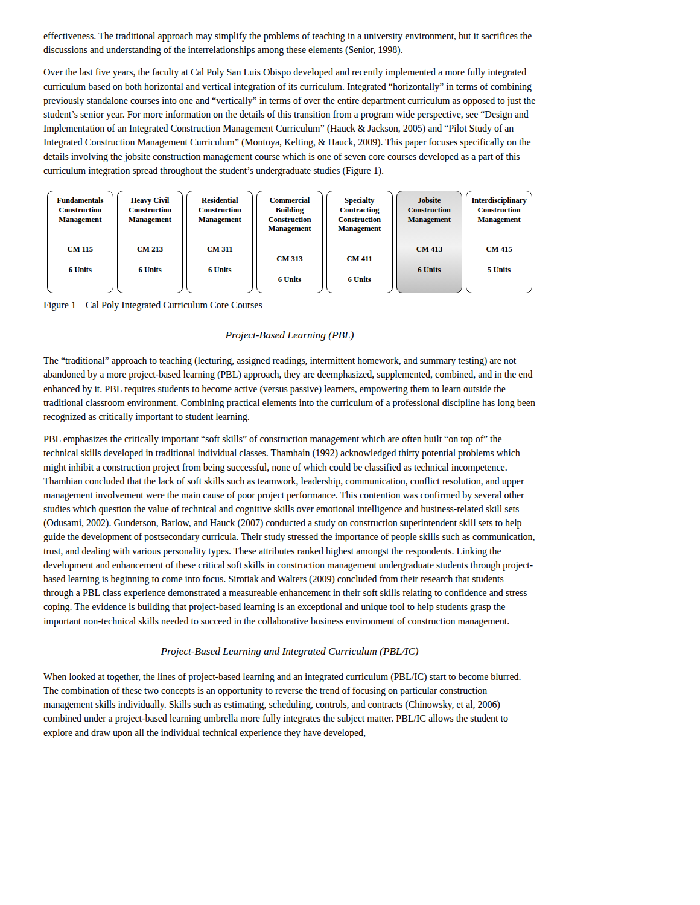effectiveness. The traditional approach may simplify the problems of teaching in a university environment, but it sacrifices the discussions and understanding of the interrelationships among these elements (Senior, 1998).
Over the last five years, the faculty at Cal Poly San Luis Obispo developed and recently implemented a more fully integrated curriculum based on both horizontal and vertical integration of its curriculum. Integrated “horizontally” in terms of combining previously standalone courses into one and “vertically” in terms of over the entire department curriculum as opposed to just the student’s senior year. For more information on the details of this transition from a program wide perspective, see “Design and Implementation of an Integrated Construction Management Curriculum” (Hauck & Jackson, 2005) and “Pilot Study of an Integrated Construction Management Curriculum” (Montoya, Kelting, & Hauck, 2009). This paper focuses specifically on the details involving the jobsite construction management course which is one of seven core courses developed as a part of this curriculum integration spread throughout the student’s undergraduate studies (Figure 1).
| Fundamentals Construction Management CM 115 6 Units | Heavy Civil Construction Management CM 213 6 Units | Residential Construction Management CM 311 6 Units | Commercial Building Construction Management CM 313 6 Units | Specialty Contracting Construction Management CM 411 6 Units | Jobsite Construction Management CM 413 6 Units | Interdisciplinary Construction Management CM 415 5 Units |
Figure 1 – Cal Poly Integrated Curriculum Core Courses
Project-Based Learning (PBL)
The “traditional” approach to teaching (lecturing, assigned readings, intermittent homework, and summary testing) are not abandoned by a more project-based learning (PBL) approach, they are deemphasized, supplemented, combined, and in the end enhanced by it. PBL requires students to become active (versus passive) learners, empowering them to learn outside the traditional classroom environment. Combining practical elements into the curriculum of a professional discipline has long been recognized as critically important to student learning.
PBL emphasizes the critically important “soft skills” of construction management which are often built “on top of” the technical skills developed in traditional individual classes. Thamhain (1992) acknowledged thirty potential problems which might inhibit a construction project from being successful, none of which could be classified as technical incompetence. Thamhian concluded that the lack of soft skills such as teamwork, leadership, communication, conflict resolution, and upper management involvement were the main cause of poor project performance. This contention was confirmed by several other studies which question the value of technical and cognitive skills over emotional intelligence and business-related skill sets (Odusami, 2002). Gunderson, Barlow, and Hauck (2007) conducted a study on construction superintendent skill sets to help guide the development of postsecondary curricula. Their study stressed the importance of people skills such as communication, trust, and dealing with various personality types. These attributes ranked highest amongst the respondents. Linking the development and enhancement of these critical soft skills in construction management undergraduate students through project-based learning is beginning to come into focus. Sirotiak and Walters (2009) concluded from their research that students through a PBL class experience demonstrated a measureable enhancement in their soft skills relating to confidence and stress coping. The evidence is building that project-based learning is an exceptional and unique tool to help students grasp the important non-technical skills needed to succeed in the collaborative business environment of construction management.
Project-Based Learning and Integrated Curriculum (PBL/IC)
When looked at together, the lines of project-based learning and an integrated curriculum (PBL/IC) start to become blurred. The combination of these two concepts is an opportunity to reverse the trend of focusing on particular construction management skills individually. Skills such as estimating, scheduling, controls, and contracts (Chinowsky, et al, 2006) combined under a project-based learning umbrella more fully integrates the subject matter. PBL/IC allows the student to explore and draw upon all the individual technical experience they have developed,